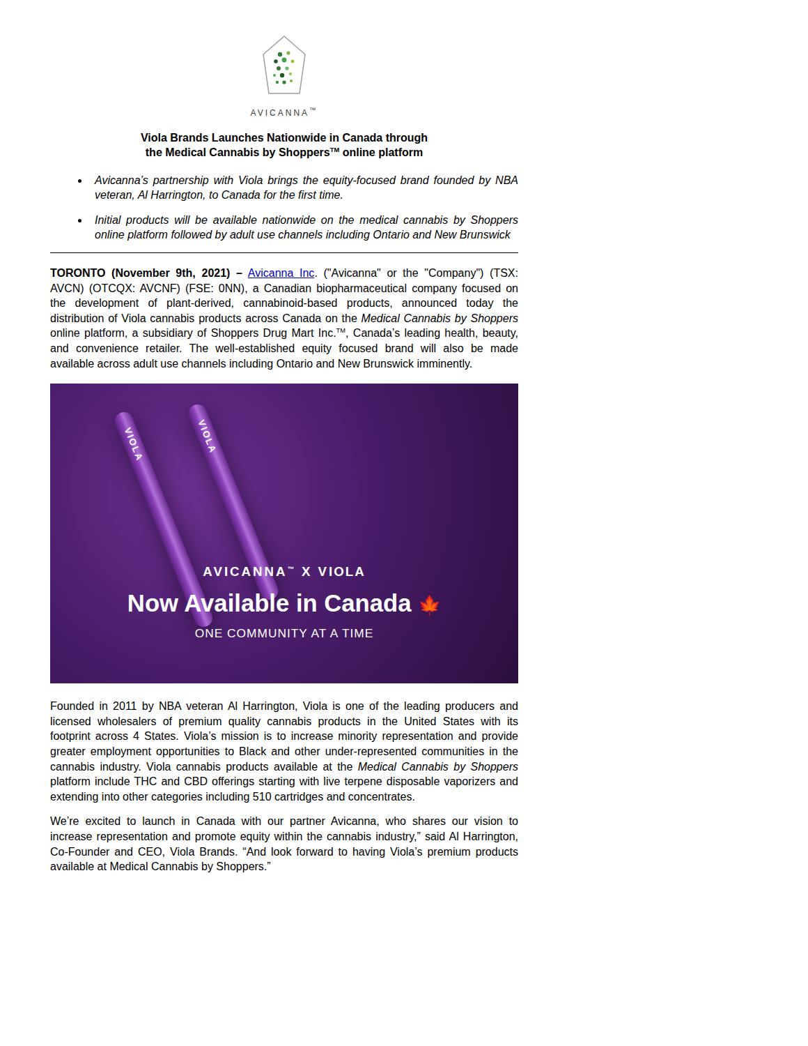AVICANNA™
Viola Brands Launches Nationwide in Canada through
the Medical Cannabis by ShoppersTM online platform
Avicanna’s partnership with Viola brings the equity-focused brand founded by NBA veteran, Al Harrington, to Canada for the first time.
Initial products will be available nationwide on the medical cannabis by Shoppers online platform followed by adult use channels including Ontario and New Brunswick
TORONTO (November 9th, 2021) – Avicanna Inc. ("Avicanna" or the "Company") (TSX: AVCN) (OTCQX: AVCNF) (FSE: 0NN), a Canadian biopharmaceutical company focused on the development of plant-derived, cannabinoid-based products, announced today the distribution of Viola cannabis products across Canada on the Medical Cannabis by Shoppers online platform, a subsidiary of Shoppers Drug Mart Inc.TM, Canada’s leading health, beauty, and convenience retailer. The well-established equity focused brand will also be made available across adult use channels including Ontario and New Brunswick imminently.
VIOLA
VIOLA
AVICANNA™ X VIOLA
Now Available in Canada 🍁
ONE COMMUNITY AT A TIME
Founded in 2011 by NBA veteran Al Harrington, Viola is one of the leading producers and licensed wholesalers of premium quality cannabis products in the United States with its footprint across 4 States. Viola’s mission is to increase minority representation and provide greater employment opportunities to Black and other under-represented communities in the cannabis industry. Viola cannabis products available at the Medical Cannabis by Shoppers platform include THC and CBD offerings starting with live terpene disposable vaporizers and extending into other categories including 510 cartridges and concentrates.
We’re excited to launch in Canada with our partner Avicanna, who shares our vision to increase representation and promote equity within the cannabis industry,” said Al Harrington, Co-Founder and CEO, Viola Brands. “And look forward to having Viola’s premium products available at Medical Cannabis by Shoppers.”